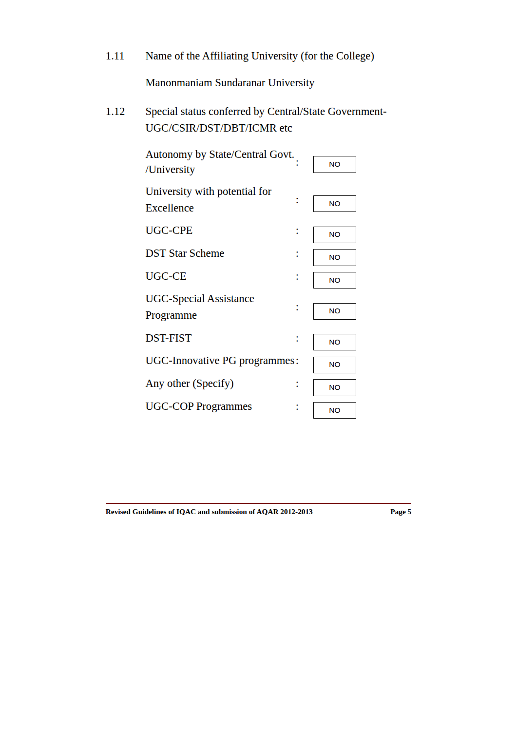1.11
Name of the Affiliating University (for the College)
Manonmaniam Sundaranar University
1.12
Special status conferred by Central/State Government-
UGC/CSIR/DST/DBT/ICMR etc
Autonomy by State/Central Govt.
/University
:
NO
University with potential for Excellence
:
NO
UGC-CPE
:
NO
DST Star Scheme
:
NO
UGC-CE
:
NO
UGC-Special Assistance Programme
:
NO
DST-FIST
:
NO
UGC-Innovative PG programmes
:
NO
Any other (Specify)
:
NO
UGC-COP Programmes
:
NO
Revised Guidelines of IQAC and submission of AQAR 2012-2013
Page 5